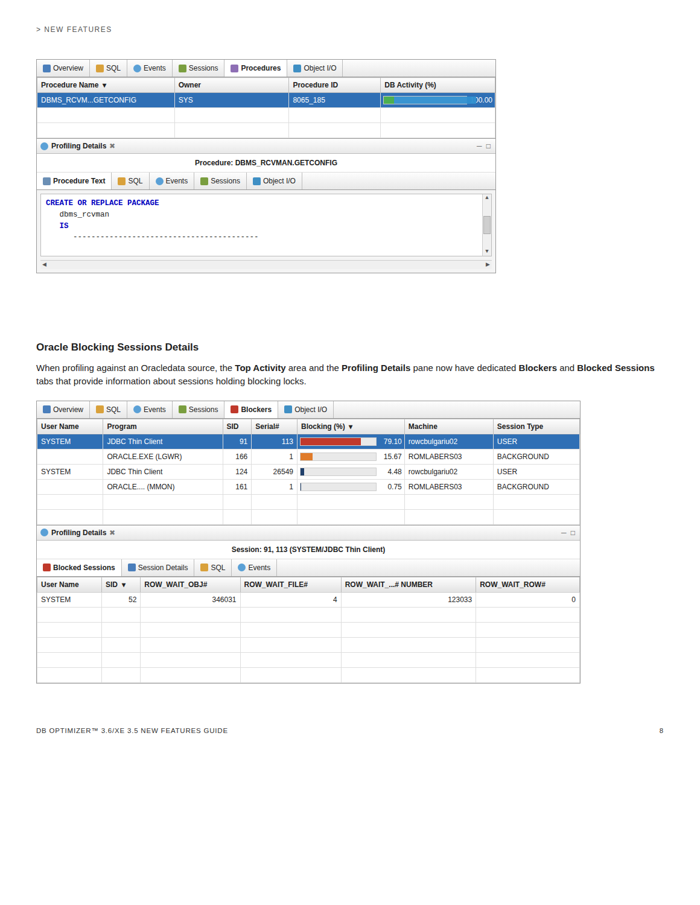> NEW FEATURES
Overview
SQL
Events
Sessions
Procedures
Object I/O
| Procedure Name ▾ | Owner | Procedure ID | DB Activity (%) |
| --- | --- | --- | --- |
| DBMS_RCVM...GETCONFIG | SYS | 8065_185 | 100.00 |
Profiling Details ✖
─ □
Procedure: DBMS_RCVMAN.GETCONFIG
Procedure Text
SQL
Events
Sessions
Object I/O
CREATE OR REPLACE PACKAGE
dbms_rcvman
IS
-----------------------------------------
▲
▼
◀ ▶
Oracle Blocking Sessions Details
When profiling against an Oracledata source, the Top Activity area and the Profiling Details pane now have dedicated Blockers and Blocked Sessions tabs that provide information about sessions holding blocking locks.
Overview
SQL
Events
Sessions
Blockers
Object I/O
| User Name | Program | SID | Serial# | Blocking (%) ▾ | Machine | Session Type |
| --- | --- | --- | --- | --- | --- | --- |
| SYSTEM | JDBC Thin Client | 91 | 113 | 79.10 | rowcbulgariu02 | USER |
| | ORACLE.EXE (LGWR) | 166 | 1 | 15.67 | ROMLABERS03 | BACKGROUND |
| SYSTEM | JDBC Thin Client | 124 | 26549 | 4.48 | rowcbulgariu02 | USER |
| | ORACLE.... (MMON) | 161 | 1 | 0.75 | ROMLABERS03 | BACKGROUND |
Profiling Details ✖
─ □
Session: 91, 113 (SYSTEM/JDBC Thin Client)
Blocked Sessions
Session Details
SQL
Events
| User Name | SID ▾ | ROW_WAIT_OBJ# | ROW_WAIT_FILE# | ROW_WAIT_...# NUMBER | ROW_WAIT_ROW# |
| --- | --- | --- | --- | --- | --- |
| SYSTEM | 52 | 346031 | 4 | 123033 | 0 |
DB OPTIMIZER™ 3.6/XE 3.5 NEW FEATURES GUIDE 8